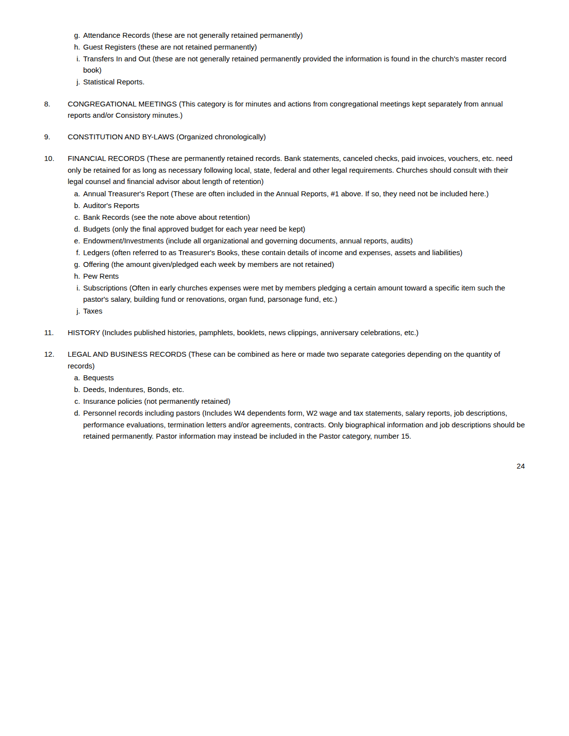g. Attendance Records (these are not generally retained permanently)
h. Guest Registers (these are not retained permanently)
i. Transfers In and Out (these are not generally retained permanently provided the information is found in the church's master record book)
j. Statistical Reports.
8. CONGREGATIONAL MEETINGS (This category is for minutes and actions from congregational meetings kept separately from annual reports and/or Consistory minutes.)
9. CONSTITUTION AND BY-LAWS (Organized chronologically)
10. FINANCIAL RECORDS (These are permanently retained records. Bank statements, canceled checks, paid invoices, vouchers, etc. need only be retained for as long as necessary following local, state, federal and other legal requirements. Churches should consult with their legal counsel and financial advisor about length of retention)
a. Annual Treasurer's Report (These are often included in the Annual Reports, #1 above. If so, they need not be included here.)
b. Auditor's Reports
c. Bank Records (see the note above about retention)
d. Budgets (only the final approved budget for each year need be kept)
e. Endowment/Investments (include all organizational and governing documents, annual reports, audits)
f. Ledgers (often referred to as Treasurer's Books, these contain details of income and expenses, assets and liabilities)
g. Offering (the amount given/pledged each week by members are not retained)
h. Pew Rents
i. Subscriptions (Often in early churches expenses were met by members pledging a certain amount toward a specific item such the pastor's salary, building fund or renovations, organ fund, parsonage fund, etc.)
j. Taxes
11. HISTORY (Includes published histories, pamphlets, booklets, news clippings, anniversary celebrations, etc.)
12. LEGAL AND BUSINESS RECORDS (These can be combined as here or made two separate categories depending on the quantity of records)
a. Bequests
b. Deeds, Indentures, Bonds, etc.
c. Insurance policies (not permanently retained)
d. Personnel records including pastors (Includes W4 dependents form, W2 wage and tax statements, salary reports, job descriptions, performance evaluations, termination letters and/or agreements, contracts. Only biographical information and job descriptions should be retained permanently. Pastor information may instead be included in the Pastor category, number 15.
24